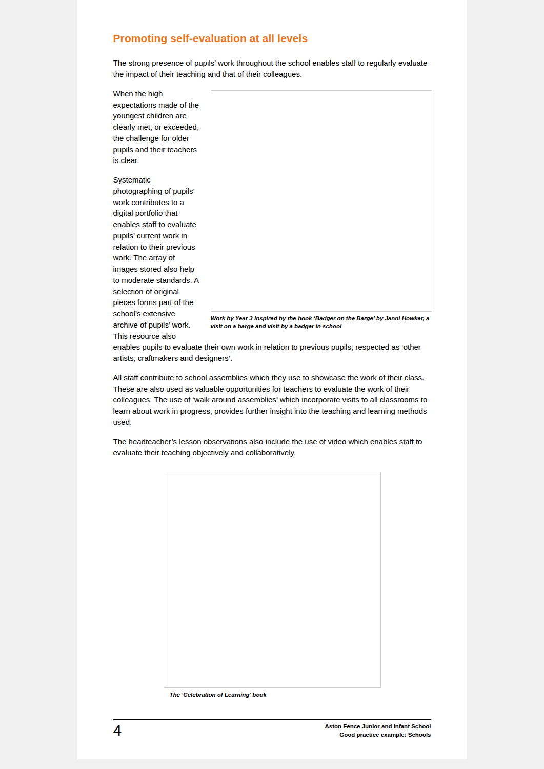Promoting self-evaluation at all levels
The strong presence of pupils’ work throughout the school enables staff to regularly evaluate the impact of their teaching and that of their colleagues.
Work by Year 3 inspired by the book ‘Badger on the Barge’ by Janni Howker, a visit on a barge and visit by a badger in school
When the high expectations made of the youngest children are clearly met, or exceeded, the challenge for older pupils and their teachers is clear.
Systematic photographing of pupils’ work contributes to a digital portfolio that enables staff to evaluate pupils’ current work in relation to their previous work. The array of images stored also help to moderate standards. A selection of original pieces forms part of the school’s extensive archive of pupils’ work. This resource also enables pupils to evaluate their own work in relation to previous pupils, respected as ‘other artists, craftmakers and designers’.
All staff contribute to school assemblies which they use to showcase the work of their class. These are also used as valuable opportunities for teachers to evaluate the work of their colleagues. The use of ‘walk around assemblies’ which incorporate visits to all classrooms to learn about work in progress, provides further insight into the teaching and learning methods used.
The headteacher’s lesson observations also include the use of video which enables staff to evaluate their teaching objectively and collaboratively.
The ‘Celebration of Learning’ book
4
Aston Fence Junior and Infant School
Good practice example: Schools